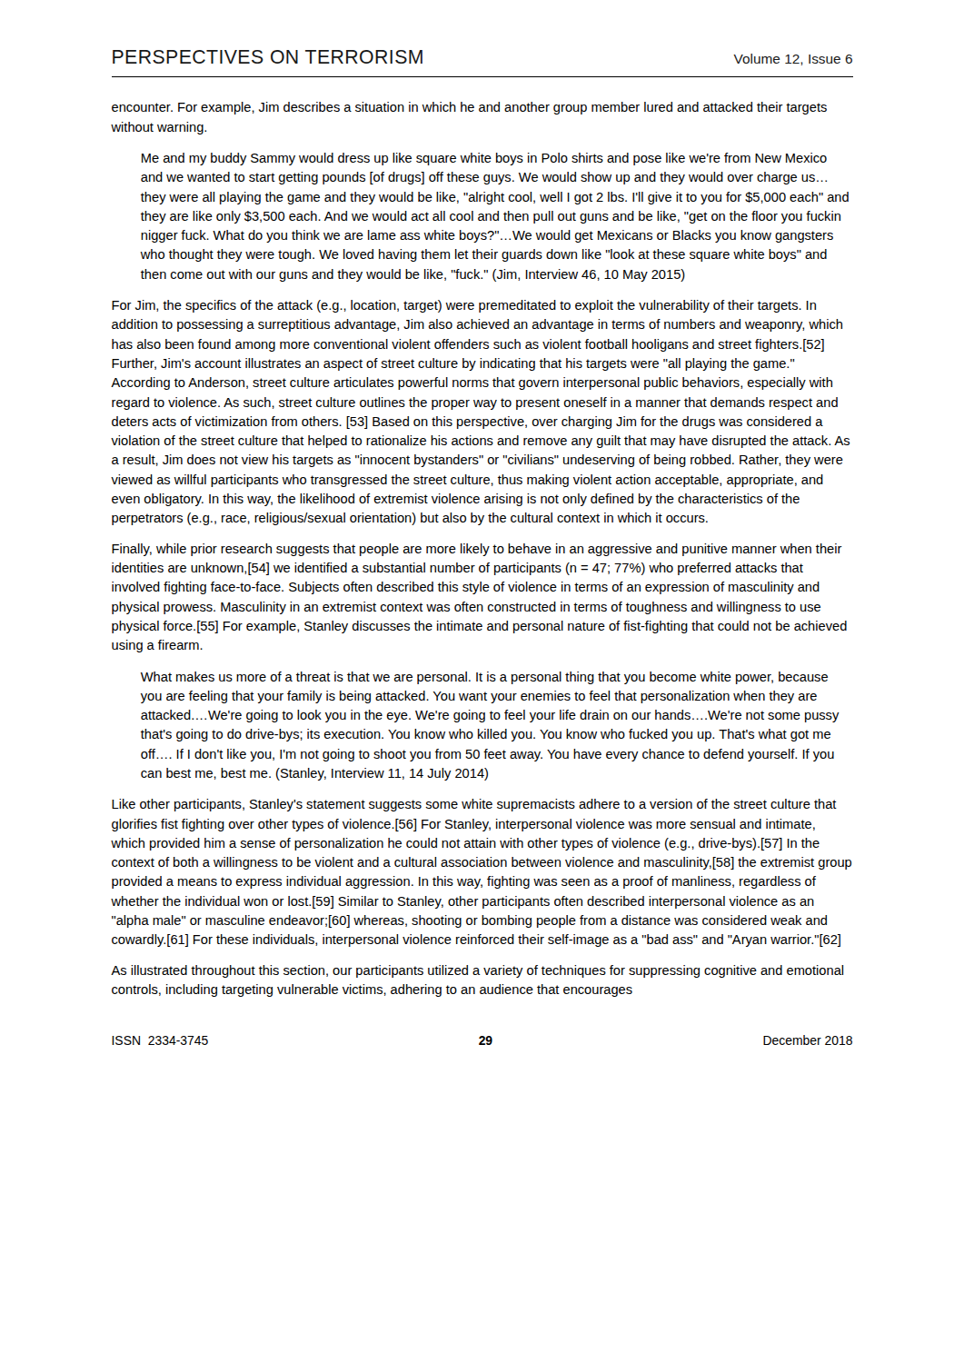PERSPECTIVES ON TERRORISM
Volume 12, Issue 6
encounter. For example, Jim describes a situation in which he and another group member lured and attacked their targets without warning.
Me and my buddy Sammy would dress up like square white boys in Polo shirts and pose like we're from New Mexico and we wanted to start getting pounds [of drugs] off these guys. We would show up and they would over charge us…they were all playing the game and they would be like, "alright cool, well I got 2 lbs. I'll give it to you for $5,000 each" and they are like only $3,500 each. And we would act all cool and then pull out guns and be like, "get on the floor you fuckin nigger fuck. What do you think we are lame ass white boys?"…We would get Mexicans or Blacks you know gangsters who thought they were tough. We loved having them let their guards down like "look at these square white boys" and then come out with our guns and they would be like, "fuck." (Jim, Interview 46, 10 May 2015)
For Jim, the specifics of the attack (e.g., location, target) were premeditated to exploit the vulnerability of their targets. In addition to possessing a surreptitious advantage, Jim also achieved an advantage in terms of numbers and weaponry, which has also been found among more conventional violent offenders such as violent football hooligans and street fighters.[52] Further, Jim's account illustrates an aspect of street culture by indicating that his targets were "all playing the game." According to Anderson, street culture articulates powerful norms that govern interpersonal public behaviors, especially with regard to violence. As such, street culture outlines the proper way to present oneself in a manner that demands respect and deters acts of victimization from others. [53] Based on this perspective, over charging Jim for the drugs was considered a violation of the street culture that helped to rationalize his actions and remove any guilt that may have disrupted the attack. As a result, Jim does not view his targets as "innocent bystanders" or "civilians" undeserving of being robbed. Rather, they were viewed as willful participants who transgressed the street culture, thus making violent action acceptable, appropriate, and even obligatory. In this way, the likelihood of extremist violence arising is not only defined by the characteristics of the perpetrators (e.g., race, religious/sexual orientation) but also by the cultural context in which it occurs.
Finally, while prior research suggests that people are more likely to behave in an aggressive and punitive manner when their identities are unknown,[54] we identified a substantial number of participants (n = 47; 77%) who preferred attacks that involved fighting face-to-face. Subjects often described this style of violence in terms of an expression of masculinity and physical prowess. Masculinity in an extremist context was often constructed in terms of toughness and willingness to use physical force.[55] For example, Stanley discusses the intimate and personal nature of fist-fighting that could not be achieved using a firearm.
What makes us more of a threat is that we are personal. It is a personal thing that you become white power, because you are feeling that your family is being attacked. You want your enemies to feel that personalization when they are attacked.…We're going to look you in the eye. We're going to feel your life drain on our hands….We're not some pussy that's going to do drive-bys; its execution. You know who killed you. You know who fucked you up. That's what got me off…. If I don't like you, I'm not going to shoot you from 50 feet away. You have every chance to defend yourself. If you can best me, best me. (Stanley, Interview 11, 14 July 2014)
Like other participants, Stanley's statement suggests some white supremacists adhere to a version of the street culture that glorifies fist fighting over other types of violence.[56] For Stanley, interpersonal violence was more sensual and intimate, which provided him a sense of personalization he could not attain with other types of violence (e.g., drive-bys).[57] In the context of both a willingness to be violent and a cultural association between violence and masculinity,[58] the extremist group provided a means to express individual aggression. In this way, fighting was seen as a proof of manliness, regardless of whether the individual won or lost.[59] Similar to Stanley, other participants often described interpersonal violence as an "alpha male" or masculine endeavor;[60] whereas, shooting or bombing people from a distance was considered weak and cowardly.[61] For these individuals, interpersonal violence reinforced their self-image as a "bad ass" and "Aryan warrior."[62]
As illustrated throughout this section, our participants utilized a variety of techniques for suppressing cognitive and emotional controls, including targeting vulnerable victims, adhering to an audience that encourages
ISSN 2334-3745
29
December 2018